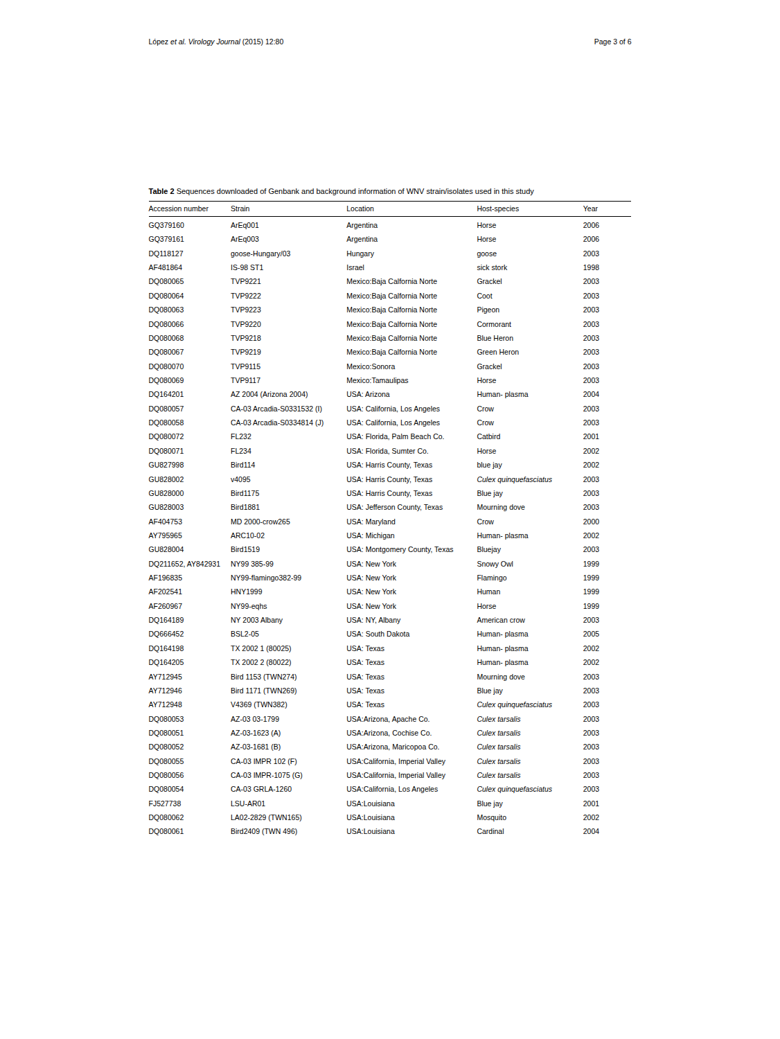López et al. Virology Journal (2015) 12:80
Page 3 of 6
Table 2 Sequences downloaded of Genbank and background information of WNV strain/isolates used in this study
| Accession number | Strain | Location | Host-species | Year |
| --- | --- | --- | --- | --- |
| GQ379160 | ArEq001 | Argentina | Horse | 2006 |
| GQ379161 | ArEq003 | Argentina | Horse | 2006 |
| DQ118127 | goose-Hungary/03 | Hungary | goose | 2003 |
| AF481864 | IS-98 ST1 | Israel | sick stork | 1998 |
| DQ080065 | TVP9221 | Mexico:Baja Calfornia Norte | Grackel | 2003 |
| DQ080064 | TVP9222 | Mexico:Baja Calfornia Norte | Coot | 2003 |
| DQ080063 | TVP9223 | Mexico:Baja Calfornia Norte | Pigeon | 2003 |
| DQ080066 | TVP9220 | Mexico:Baja Calfornia Norte | Cormorant | 2003 |
| DQ080068 | TVP9218 | Mexico:Baja Calfornia Norte | Blue Heron | 2003 |
| DQ080067 | TVP9219 | Mexico:Baja Calfornia Norte | Green Heron | 2003 |
| DQ080070 | TVP9115 | Mexico:Sonora | Grackel | 2003 |
| DQ080069 | TVP9117 | Mexico:Tamaulipas | Horse | 2003 |
| DQ164201 | AZ 2004 (Arizona 2004) | USA: Arizona | Human- plasma | 2004 |
| DQ080057 | CA-03 Arcadia-S0331532 (I) | USA: California, Los Angeles | Crow | 2003 |
| DQ080058 | CA-03 Arcadia-S0334814 (J) | USA: California, Los Angeles | Crow | 2003 |
| DQ080072 | FL232 | USA: Florida, Palm Beach Co. | Catbird | 2001 |
| DQ080071 | FL234 | USA: Florida, Sumter Co. | Horse | 2002 |
| GU827998 | Bird114 | USA: Harris County, Texas | blue jay | 2002 |
| GU828002 | v4095 | USA: Harris County, Texas | Culex quinquefasciatus | 2003 |
| GU828000 | Bird1175 | USA: Harris County, Texas | Blue jay | 2003 |
| GU828003 | Bird1881 | USA: Jefferson County, Texas | Mourning dove | 2003 |
| AF404753 | MD 2000-crow265 | USA: Maryland | Crow | 2000 |
| AY795965 | ARC10-02 | USA: Michigan | Human- plasma | 2002 |
| GU828004 | Bird1519 | USA: Montgomery County, Texas | Bluejay | 2003 |
| DQ211652, AY842931 | NY99 385-99 | USA: New York | Snowy Owl | 1999 |
| AF196835 | NY99-flamingo382-99 | USA: New York | Flamingo | 1999 |
| AF202541 | HNY1999 | USA: New York | Human | 1999 |
| AF260967 | NY99-eqhs | USA: New York | Horse | 1999 |
| DQ164189 | NY 2003 Albany | USA: NY, Albany | American crow | 2003 |
| DQ666452 | BSL2-05 | USA: South Dakota | Human- plasma | 2005 |
| DQ164198 | TX 2002 1 (80025) | USA: Texas | Human- plasma | 2002 |
| DQ164205 | TX 2002 2 (80022) | USA: Texas | Human- plasma | 2002 |
| AY712945 | Bird 1153 (TWN274) | USA: Texas | Mourning dove | 2003 |
| AY712946 | Bird 1171 (TWN269) | USA: Texas | Blue jay | 2003 |
| AY712948 | V4369 (TWN382) | USA: Texas | Culex quinquefasciatus | 2003 |
| DQ080053 | AZ-03 03-1799 | USA:Arizona, Apache Co. | Culex tarsalis | 2003 |
| DQ080051 | AZ-03-1623 (A) | USA:Arizona, Cochise Co. | Culex tarsalis | 2003 |
| DQ080052 | AZ-03-1681 (B) | USA:Arizona, Maricopoa Co. | Culex tarsalis | 2003 |
| DQ080055 | CA-03 IMPR 102 (F) | USA:California, Imperial Valley | Culex tarsalis | 2003 |
| DQ080056 | CA-03 IMPR-1075 (G) | USA:California, Imperial Valley | Culex tarsalis | 2003 |
| DQ080054 | CA-03 GRLA-1260 | USA:California, Los Angeles | Culex quinquefasciatus | 2003 |
| FJ527738 | LSU-AR01 | USA:Louisiana | Blue jay | 2001 |
| DQ080062 | LA02-2829 (TWN165) | USA:Louisiana | Mosquito | 2002 |
| DQ080061 | Bird2409 (TWN 496) | USA:Louisiana | Cardinal | 2004 |